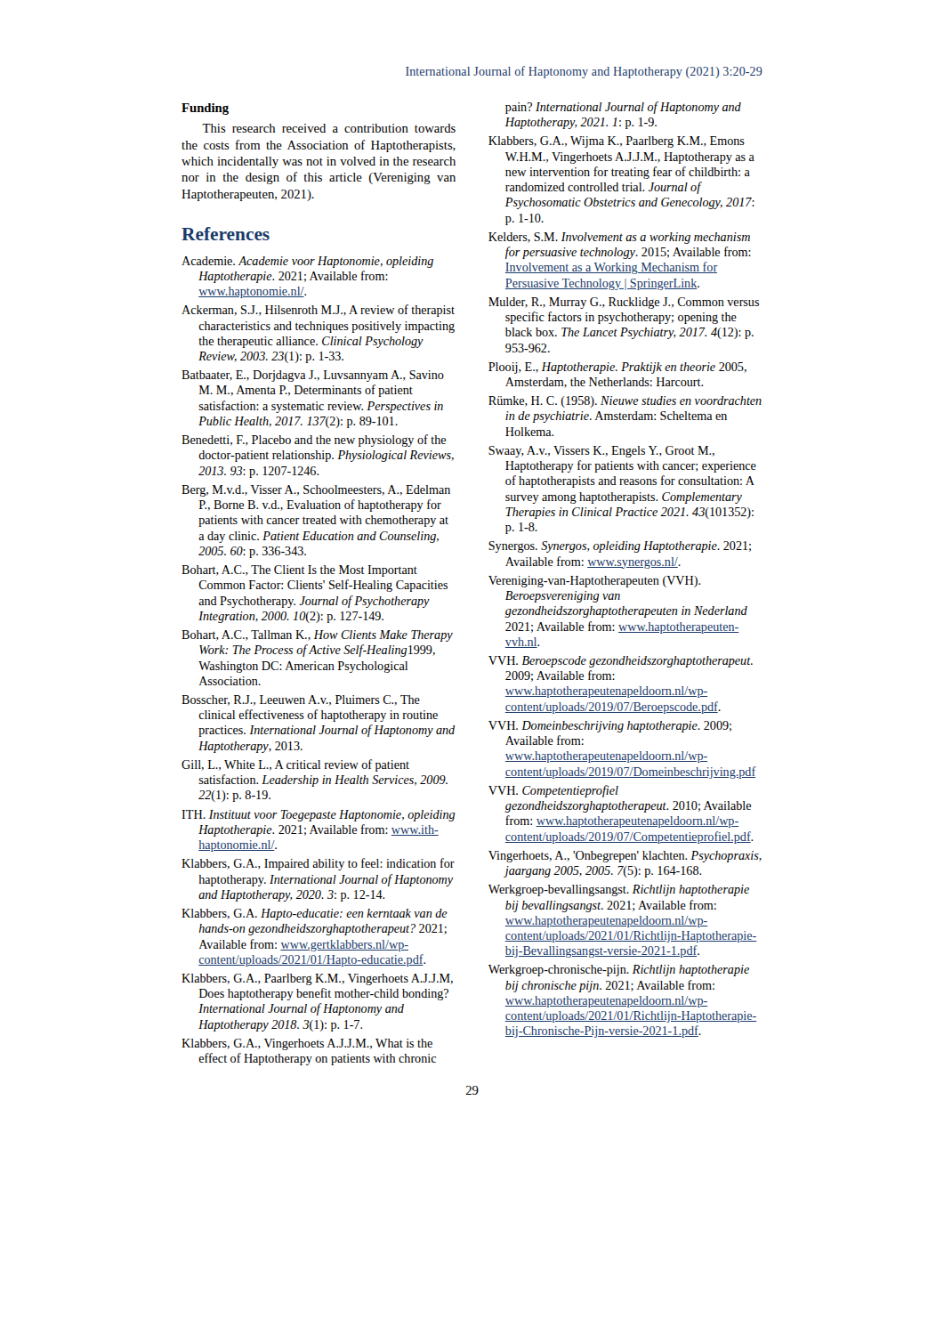International Journal of Haptonomy and Haptotherapy (2021) 3:20-29
Funding
This research received a contribution towards the costs from the Association of Haptotherapists, which incidentally was not in volved in the research nor in the design of this article (Vereniging van Haptotherapeuten, 2021).
References
Academie. Academie voor Haptonomie, opleiding Haptotherapie. 2021; Available from: www.haptonomie.nl/.
Ackerman, S.J., Hilsenroth M.J., A review of therapist characteristics and techniques positively impacting the therapeutic alliance. Clinical Psychology Review, 2003. 23(1): p. 1-33.
Batbaater, E., Dorjdagva J., Luvsannyam A., Savino M. M., Amenta P., Determinants of patient satisfaction: a systematic review. Perspectives in Public Health, 2017. 137(2): p. 89-101.
Benedetti, F., Placebo and the new physiology of the doctor-patient relationship. Physiological Reviews, 2013. 93: p. 1207-1246.
Berg, M.v.d., Visser A., Schoolmeesters, A., Edelman P., Borne B. v.d., Evaluation of haptotherapy for patients with cancer treated with chemotherapy at a day clinic. Patient Education and Counseling, 2005. 60: p. 336-343.
Bohart, A.C., The Client Is the Most Important Common Factor: Clients' Self-Healing Capacities and Psychotherapy. Journal of Psychotherapy Integration, 2000. 10(2): p. 127-149.
Bohart, A.C., Tallman K., How Clients Make Therapy Work: The Process of Active Self-Healing1999, Washington DC: American Psychological Association.
Bosscher, R.J., Leeuwen A.v., Pluimers C., The clinical effectiveness of haptotherapy in routine practices. International Journal of Haptonomy and Haptotherapy, 2013.
Gill, L., White L., A critical review of patient satisfaction. Leadership in Health Services, 2009. 22(1): p. 8-19.
ITH. Instituut voor Toegepaste Haptonomie, opleiding Haptotherapie. 2021; Available from: www.ith-haptonomie.nl/.
Klabbers, G.A., Impaired ability to feel: indication for haptotherapy. International Journal of Haptonomy and Haptotherapy, 2020. 3: p. 12-14.
Klabbers, G.A. Hapto-educatie: een kerntaak van de hands-on gezondheidszorghaptotherapeut? 2021; Available from: www.gertklabbers.nl/wp-content/uploads/2021/01/Hapto-educatie.pdf.
Klabbers, G.A., Paarlberg K.M., Vingerhoets A.J.J.M, Does haptotherapy benefit mother-child bonding? International Journal of Haptonomy and Haptotherapy 2018. 3(1): p. 1-7.
Klabbers, G.A., Vingerhoets A.J.J.M., What is the effect of Haptotherapy on patients with chronic pain? International Journal of Haptonomy and Haptotherapy, 2021. 1: p. 1-9.
Klabbers, G.A., Wijma K., Paarlberg K.M., Emons W.H.M., Vingerhoets A.J.J.M., Haptotherapy as a new intervention for treating fear of childbirth: a randomized controlled trial. Journal of Psychosomatic Obstetrics and Genecology, 2017: p. 1-10.
Kelders, S.M. Involvement as a working mechanism for persuasive technology. 2015; Available from: Involvement as a Working Mechanism for Persuasive Technology | SpringerLink.
Mulder, R., Murray G., Rucklidge J., Common versus specific factors in psychotherapy; opening the black box. The Lancet Psychiatry, 2017. 4(12): p. 953-962.
Plooij, E., Haptotherapie. Praktijk en theorie 2005, Amsterdam, the Netherlands: Harcourt.
Rümke, H. C. (1958). Nieuwe studies en voordrachten in de psychiatrie. Amsterdam: Scheltema en Holkema.
Swaay, A.v., Vissers K., Engels Y., Groot M., Haptotherapy for patients with cancer; experience of haptotherapists and reasons for consultation: A survey among haptotherapists. Complementary Therapies in Clinical Practice 2021. 43(101352): p. 1-8.
Synergos. Synergos, opleiding Haptotherapie. 2021; Available from: www.synergos.nl/.
Vereniging-van-Haptotherapeuten (VVH). Beroepsvereniging van gezondheidszorghaptotherapeuten in Nederland 2021; Available from: www.haptotherapeuten-vvh.nl.
VVH. Beroepscode gezondheidszorghaptotherapeut. 2009; Available from: www.haptotherapeutenapeldoorn.nl/wp-content/uploads/2019/07/Beroepscode.pdf.
VVH. Domeinbeschrijving haptotherapie. 2009; Available from: www.haptotherapeutenapeldoorn.nl/wp-content/uploads/2019/07/Domeinbeschrijving.pdf
VVH. Competentieprofiel gezondheidszorghaptotherapeut. 2010; Available from: www.haptotherapeutenapeldoorn.nl/wp-content/uploads/2019/07/Competentieprofiel.pdf.
Vingerhoets, A., 'Onbegrepen' klachten. Psychopraxis, jaargang 2005, 2005. 7(5): p. 164-168.
Werkgroep-bevallingsangst. Richtlijn haptotherapie bij bevallingsangst. 2021; Available from: www.haptotherapeutenapeldoorn.nl/wp-content/uploads/2021/01/Richtlijn-Haptotherapie-bij-Bevallingsangst-versie-2021-1.pdf.
Werkgroep-chronische-pijn. Richtlijn haptotherapie bij chronische pijn. 2021; Available from: www.haptotherapeutenapeldoorn.nl/wp-content/uploads/2021/01/Richtlijn-Haptotherapie-bij-Chronische-Pijn-versie-2021-1.pdf.
29